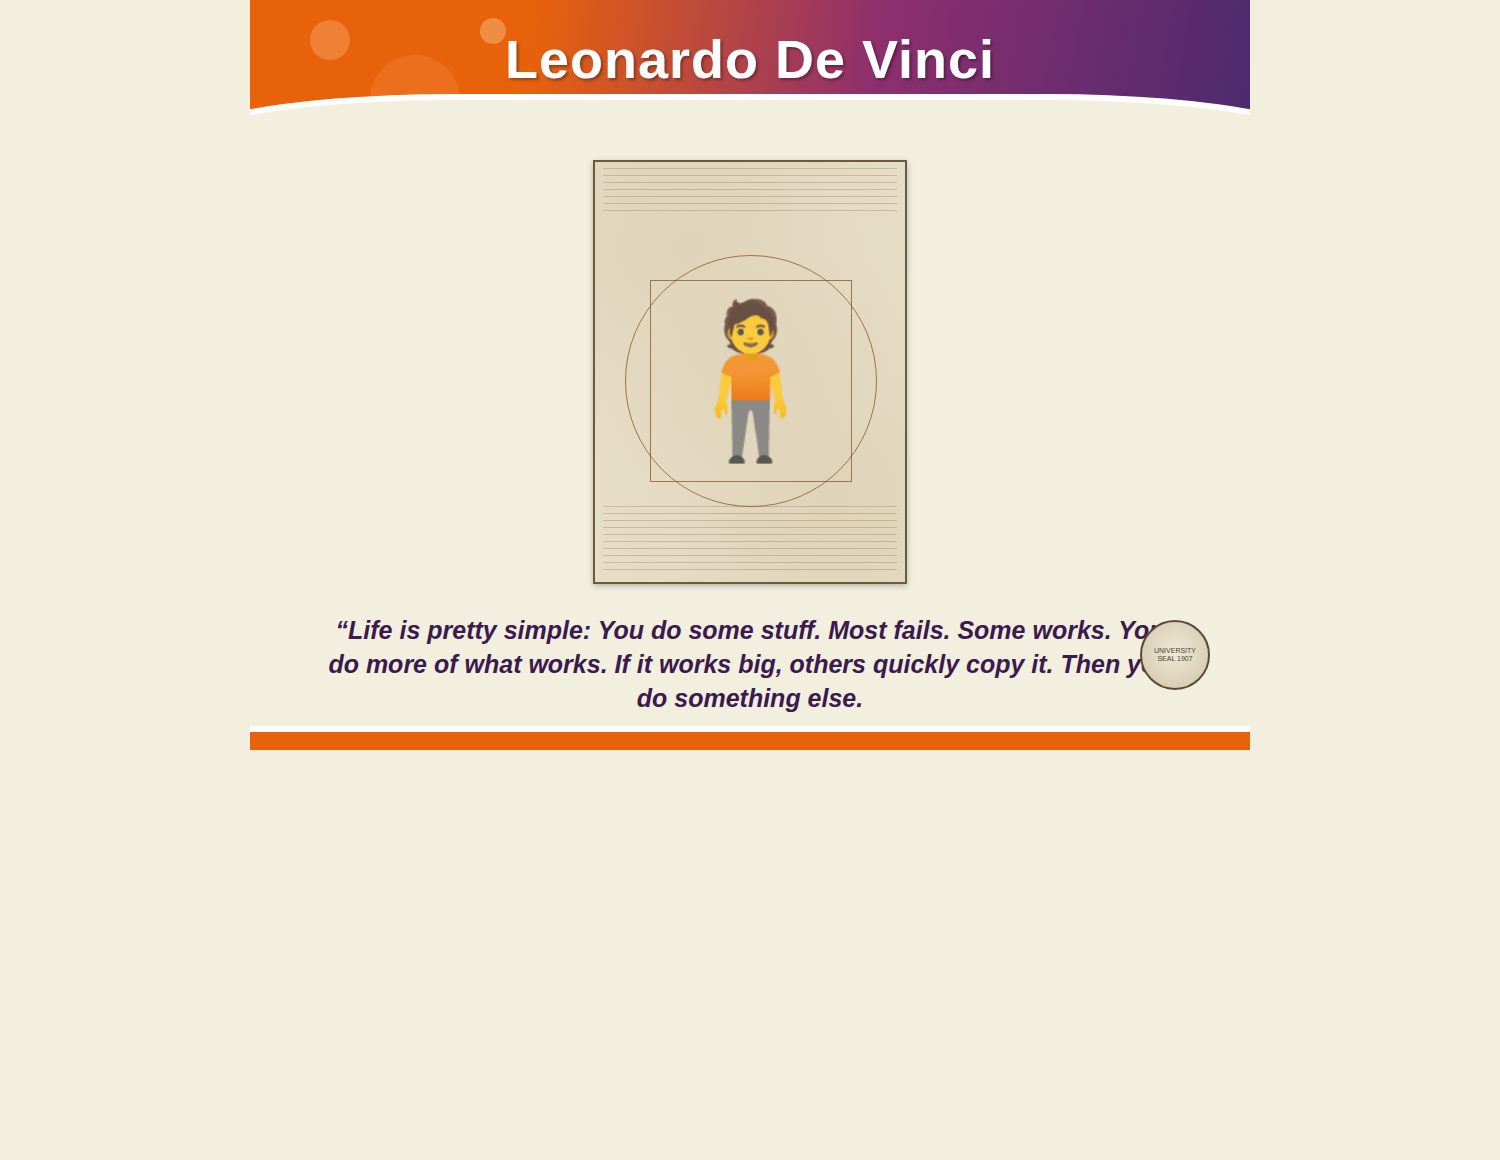Leonardo De Vinci
🧍
“Life is pretty simple: You do some stuff. Most fails. Some works. You do more of what works. If it works big, others quickly copy it. Then you do something else. The trick is the doing something else.”
UNIVERSITY SEAL 1907